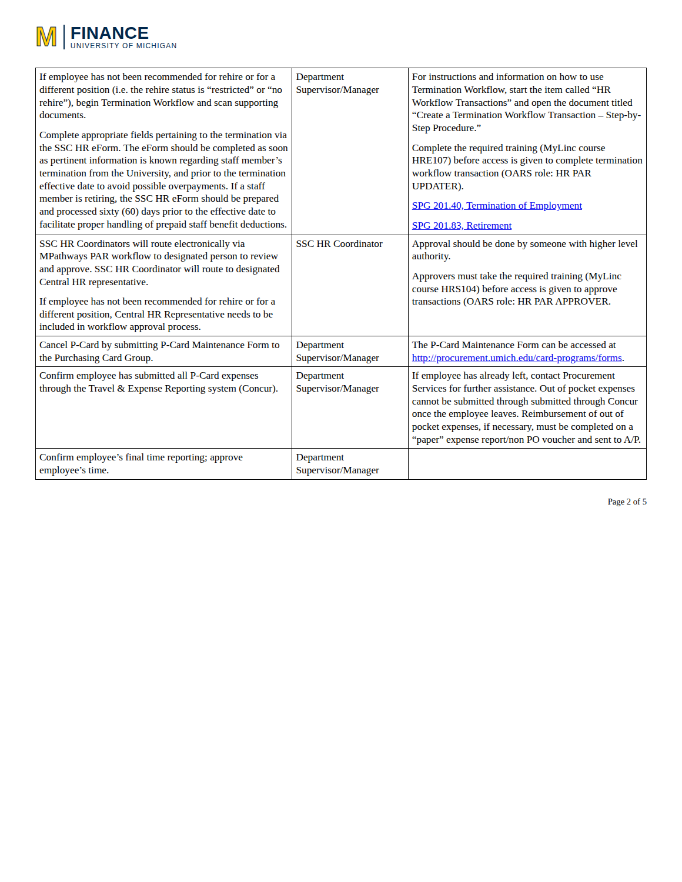M
FINANCE UNIVERSITY OF MICHIGAN
| If employee has not been recommended for rehire or for a different position (i.e. the rehire status is “restricted” or “no rehire”), begin Termination Workflow and scan supporting documents. Complete appropriate fields pertaining to the termination via the SSC HR eForm. The eForm should be completed as soon as pertinent information is known regarding staff member’s termination from the University, and prior to the termination effective date to avoid possible overpayments. If a staff member is retiring, the SSC HR eForm should be prepared and processed sixty (60) days prior to the effective date to facilitate proper handling of prepaid staff benefit deductions. | Department Supervisor/Manager | For instructions and information on how to use Termination Workflow, start the item called “HR Workflow Transactions” and open the document titled “Create a Termination Workflow Transaction – Step-by-Step Procedure.” Complete the required training (MyLinc course HRE107) before access is given to complete termination workflow transaction (OARS role: HR PAR UPDATER). SPG 201.40, Termination of Employment SPG 201.83, Retirement |
| SSC HR Coordinators will route electronically via MPathways PAR workflow to designated person to review and approve. SSC HR Coordinator will route to designated Central HR representative. If employee has not been recommended for rehire or for a different position, Central HR Representative needs to be included in workflow approval process. | SSC HR Coordinator | Approval should be done by someone with higher level authority. Approvers must take the required training (MyLinc course HRS104) before access is given to approve transactions (OARS role: HR PAR APPROVER. |
| Cancel P-Card by submitting P-Card Maintenance Form to the Purchasing Card Group. | Department Supervisor/Manager | The P-Card Maintenance Form can be accessed at http://procurement.umich.edu/card-programs/forms . |
| Confirm employee has submitted all P-Card expenses through the Travel & Expense Reporting system (Concur). | Department Supervisor/Manager | If employee has already left, contact Procurement Services for further assistance. Out of pocket expenses cannot be submitted through submitted through Concur once the employee leaves. Reimbursement of out of pocket expenses, if necessary, must be completed on a “paper” expense report/non PO voucher and sent to A/P. |
| Confirm employee’s final time reporting; approve employee’s time. | Department Supervisor/Manager | |
Page 2 of 5